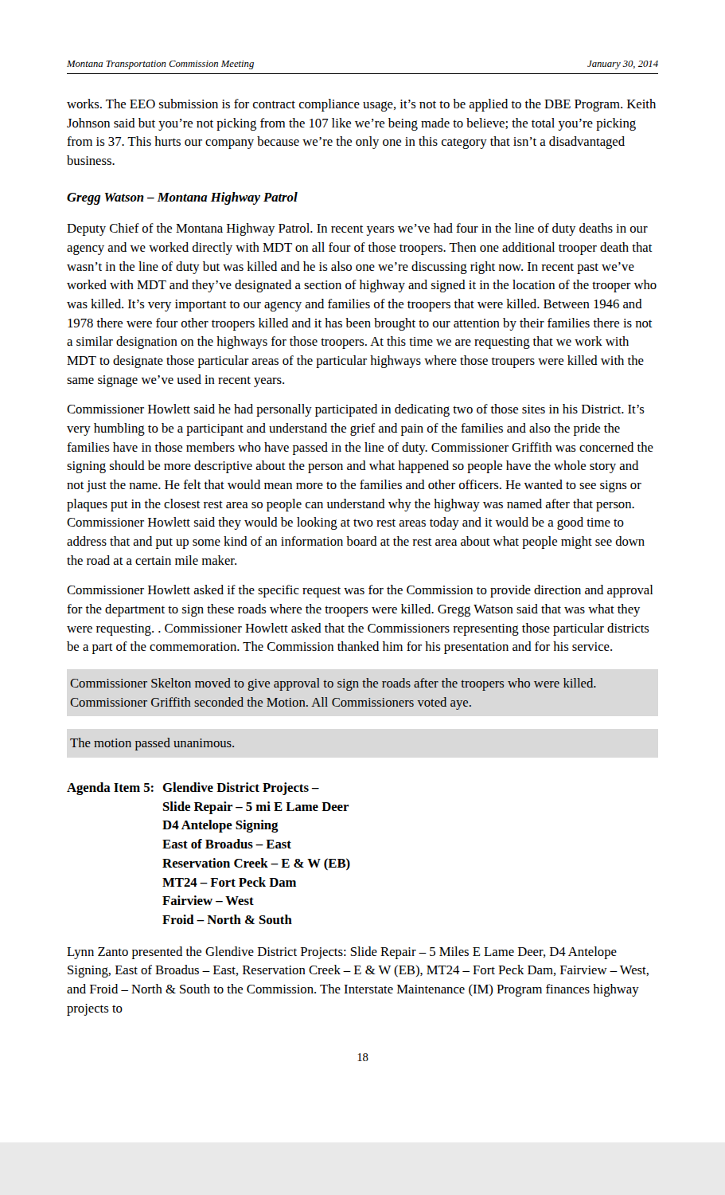Montana Transportation Commission Meeting January 30, 2014
works. The EEO submission is for contract compliance usage, it’s not to be applied to the DBE Program. Keith Johnson said but you’re not picking from the 107 like we’re being made to believe; the total you’re picking from is 37. This hurts our company because we’re the only one in this category that isn’t a disadvantaged business.
Gregg Watson – Montana Highway Patrol
Deputy Chief of the Montana Highway Patrol. In recent years we’ve had four in the line of duty deaths in our agency and we worked directly with MDT on all four of those troopers. Then one additional trooper death that wasn’t in the line of duty but was killed and he is also one we’re discussing right now. In recent past we’ve worked with MDT and they’ve designated a section of highway and signed it in the location of the trooper who was killed. It’s very important to our agency and families of the troopers that were killed. Between 1946 and 1978 there were four other troopers killed and it has been brought to our attention by their families there is not a similar designation on the highways for those troopers. At this time we are requesting that we work with MDT to designate those particular areas of the particular highways where those troupers were killed with the same signage we’ve used in recent years.
Commissioner Howlett said he had personally participated in dedicating two of those sites in his District. It’s very humbling to be a participant and understand the grief and pain of the families and also the pride the families have in those members who have passed in the line of duty. Commissioner Griffith was concerned the signing should be more descriptive about the person and what happened so people have the whole story and not just the name. He felt that would mean more to the families and other officers. He wanted to see signs or plaques put in the closest rest area so people can understand why the highway was named after that person. Commissioner Howlett said they would be looking at two rest areas today and it would be a good time to address that and put up some kind of an information board at the rest area about what people might see down the road at a certain mile maker.
Commissioner Howlett asked if the specific request was for the Commission to provide direction and approval for the department to sign these roads where the troopers were killed. Gregg Watson said that was what they were requesting. . Commissioner Howlett asked that the Commissioners representing those particular districts be a part of the commemoration. The Commission thanked him for his presentation and for his service.
Commissioner Skelton moved to give approval to sign the roads after the troopers who were killed. Commissioner Griffith seconded the Motion. All Commissioners voted aye.
The motion passed unanimous.
Agenda Item 5:
Glendive District Projects –
Slide Repair – 5 mi E Lame Deer
D4 Antelope Signing
East of Broadus – East
Reservation Creek – E & W (EB)
MT24 – Fort Peck Dam
Fairview – West
Froid – North & South
Lynn Zanto presented the Glendive District Projects: Slide Repair – 5 Miles E Lame Deer, D4 Antelope Signing, East of Broadus – East, Reservation Creek – E & W (EB), MT24 – Fort Peck Dam, Fairview – West, and Froid – North & South to the Commission. The Interstate Maintenance (IM) Program finances highway projects to
18